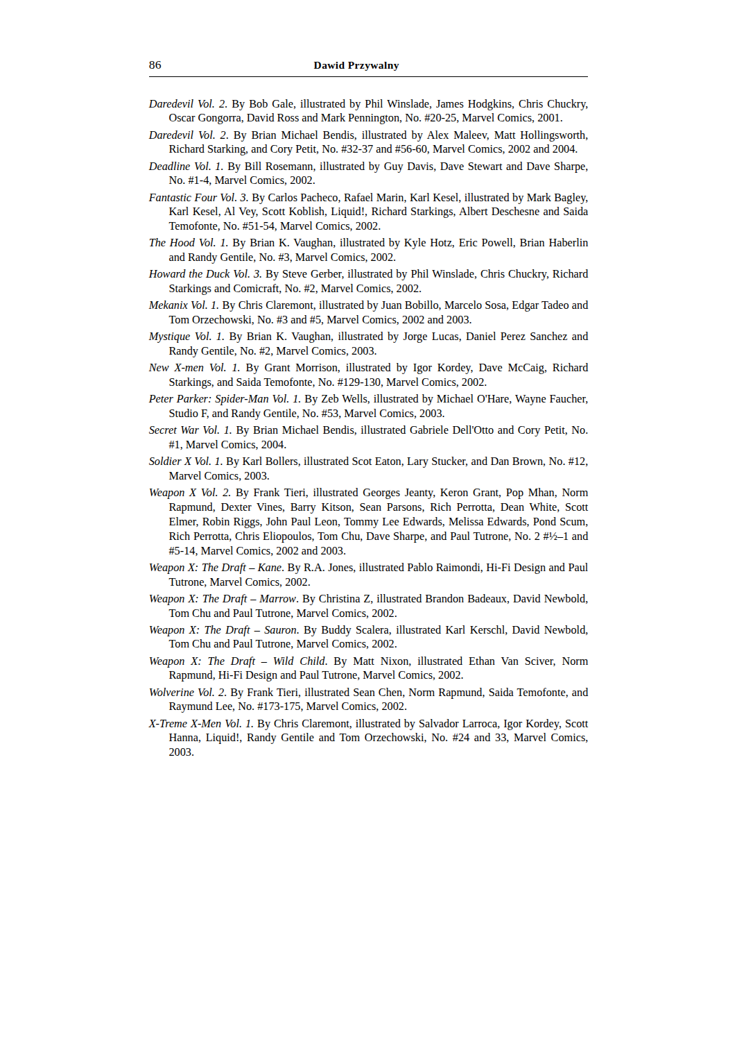86
Dawid Przywalny
Daredevil Vol. 2. By Bob Gale, illustrated by Phil Winslade, James Hodgkins, Chris Chuckry, Oscar Gongorra, David Ross and Mark Pennington, No. #20-25, Marvel Comics, 2001.
Daredevil Vol. 2. By Brian Michael Bendis, illustrated by Alex Maleev, Matt Hollingsworth, Richard Starking, and Cory Petit, No. #32-37 and #56-60, Marvel Comics, 2002 and 2004.
Deadline Vol. 1. By Bill Rosemann, illustrated by Guy Davis, Dave Stewart and Dave Sharpe, No. #1-4, Marvel Comics, 2002.
Fantastic Four Vol. 3. By Carlos Pacheco, Rafael Marin, Karl Kesel, illustrated by Mark Bagley, Karl Kesel, Al Vey, Scott Koblish, Liquid!, Richard Starkings, Albert Deschesne and Saida Temofonte, No. #51-54, Marvel Comics, 2002.
The Hood Vol. 1. By Brian K. Vaughan, illustrated by Kyle Hotz, Eric Powell, Brian Haberlin and Randy Gentile, No. #3, Marvel Comics, 2002.
Howard the Duck Vol. 3. By Steve Gerber, illustrated by Phil Winslade, Chris Chuckry, Richard Starkings and Comicraft, No. #2, Marvel Comics, 2002.
Mekanix Vol. 1. By Chris Claremont, illustrated by Juan Bobillo, Marcelo Sosa, Edgar Tadeo and Tom Orzechowski, No. #3 and #5, Marvel Comics, 2002 and 2003.
Mystique Vol. 1. By Brian K. Vaughan, illustrated by Jorge Lucas, Daniel Perez Sanchez and Randy Gentile, No. #2, Marvel Comics, 2003.
New X-men Vol. 1. By Grant Morrison, illustrated by Igor Kordey, Dave McCaig, Richard Starkings, and Saida Temofonte, No. #129-130, Marvel Comics, 2002.
Peter Parker: Spider-Man Vol. 1. By Zeb Wells, illustrated by Michael O'Hare, Wayne Faucher, Studio F, and Randy Gentile, No. #53, Marvel Comics, 2003.
Secret War Vol. 1. By Brian Michael Bendis, illustrated Gabriele Dell'Otto and Cory Petit, No. #1, Marvel Comics, 2004.
Soldier X Vol. 1. By Karl Bollers, illustrated Scot Eaton, Lary Stucker, and Dan Brown, No. #12, Marvel Comics, 2003.
Weapon X Vol. 2. By Frank Tieri, illustrated Georges Jeanty, Keron Grant, Pop Mhan, Norm Rapmund, Dexter Vines, Barry Kitson, Sean Parsons, Rich Perrotta, Dean White, Scott Elmer, Robin Riggs, John Paul Leon, Tommy Lee Edwards, Melissa Edwards, Pond Scum, Rich Perrotta, Chris Eliopoulos, Tom Chu, Dave Sharpe, and Paul Tutrone, No. 2 #½–1 and #5-14, Marvel Comics, 2002 and 2003.
Weapon X: The Draft – Kane. By R.A. Jones, illustrated Pablo Raimondi, Hi-Fi Design and Paul Tutrone, Marvel Comics, 2002.
Weapon X: The Draft – Marrow. By Christina Z, illustrated Brandon Badeaux, David Newbold, Tom Chu and Paul Tutrone, Marvel Comics, 2002.
Weapon X: The Draft – Sauron. By Buddy Scalera, illustrated Karl Kerschl, David Newbold, Tom Chu and Paul Tutrone, Marvel Comics, 2002.
Weapon X: The Draft – Wild Child. By Matt Nixon, illustrated Ethan Van Sciver, Norm Rapmund, Hi-Fi Design and Paul Tutrone, Marvel Comics, 2002.
Wolverine Vol. 2. By Frank Tieri, illustrated Sean Chen, Norm Rapmund, Saida Temofonte, and Raymund Lee, No. #173-175, Marvel Comics, 2002.
X-Treme X-Men Vol. 1. By Chris Claremont, illustrated by Salvador Larroca, Igor Kordey, Scott Hanna, Liquid!, Randy Gentile and Tom Orzechowski, No. #24 and 33, Marvel Comics, 2003.